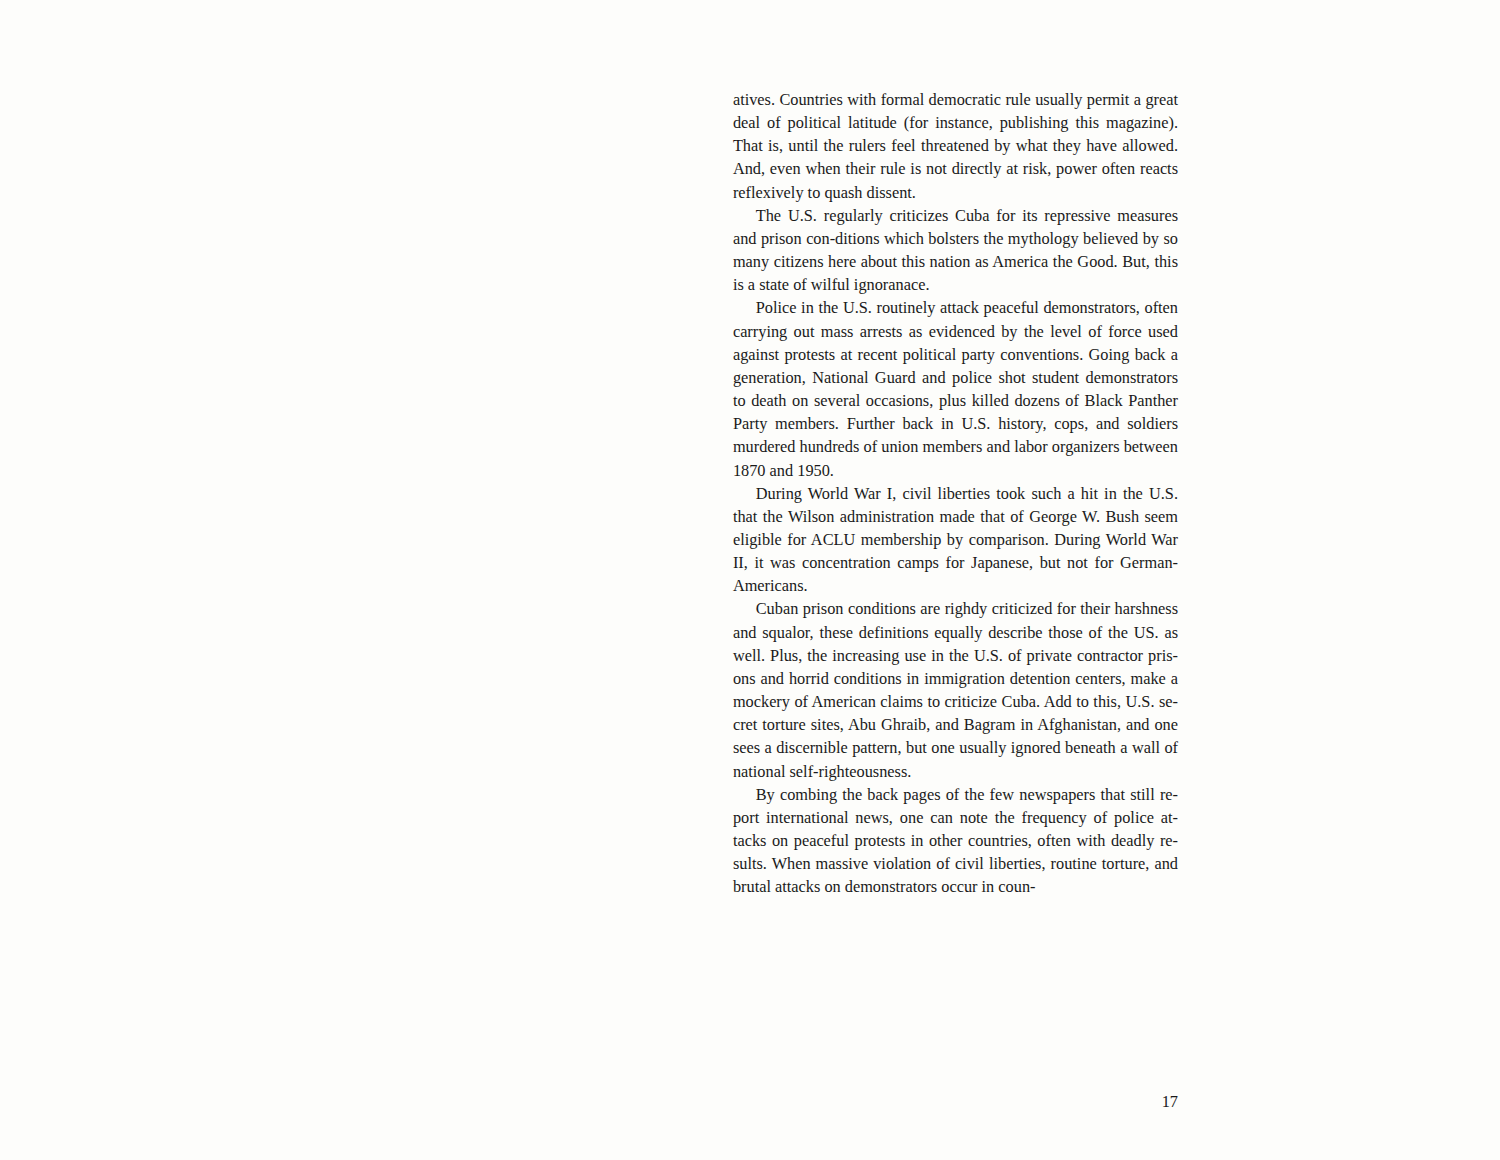atives. Countries with formal democratic rule usually permit a great deal of political latitude (for instance, publishing this magazine). That is, until the rulers feel threatened by what they have allowed. And, even when their rule is not directly at risk, power often reacts reflexively to quash dissent.
The U.S. regularly criticizes Cuba for its repressive measures and prison con-ditions which bolsters the mythology believed by so many citizens here about this nation as America the Good. But, this is a state of wilful ignoranace.
Police in the U.S. routinely attack peaceful demonstrators, often carrying out mass arrests as evidenced by the level of force used against protests at recent political party conventions. Going back a generation, National Guard and police shot student demonstrators to death on several occasions, plus killed dozens of Black Panther Party members. Further back in U.S. history, cops, and soldiers murdered hundreds of union members and labor organizers between 1870 and 1950.
During World War I, civil liberties took such a hit in the U.S. that the Wilson administration made that of George W. Bush seem eligible for ACLU membership by comparison. During World War II, it was concentration camps for Japanese, but not for German-Americans.
Cuban prison conditions are righdy criticized for their harshness and squalor, these definitions equally describe those of the US. as well. Plus, the increasing use in the U.S. of private contractor prisons and horrid conditions in immigration detention centers, make a mockery of American claims to criticize Cuba. Add to this, U.S. secret torture sites, Abu Ghraib, and Bagram in Afghanistan, and one sees a discernible pattern, but one usually ignored beneath a wall of national self-righteousness.
By combing the back pages of the few newspapers that still report international news, one can note the frequency of police attacks on peaceful protests in other countries, often with deadly results. When massive violation of civil liberties, routine torture, and brutal attacks on demonstrators occur in coun-
17